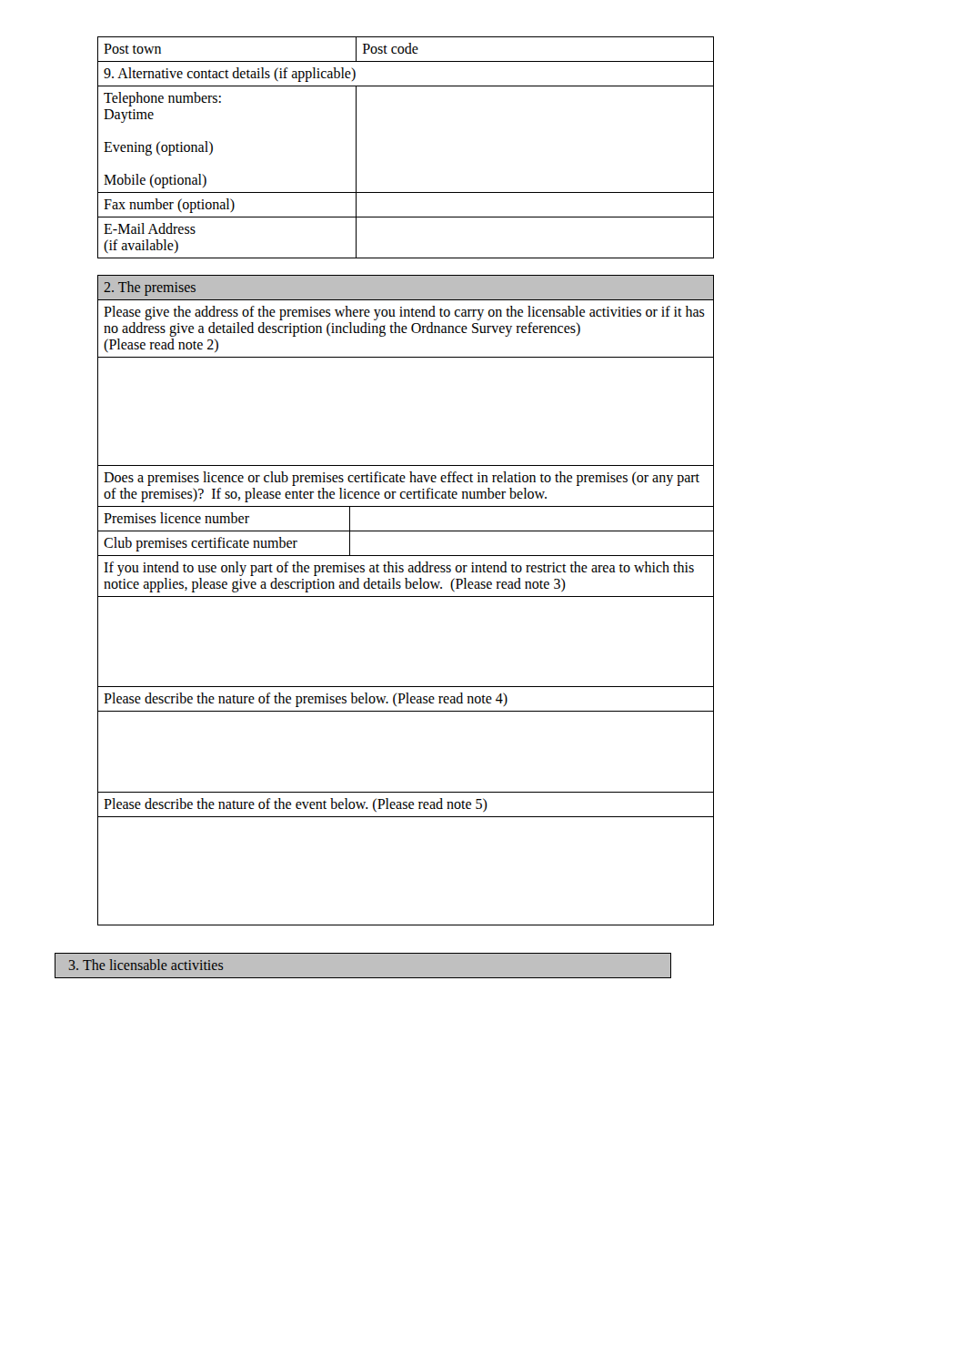| Post town | Post code |
| 9. Alternative contact details (if applicable) |
| Telephone numbers: Daytime Evening (optional) Mobile (optional) | |
| Fax number (optional) | |
| E-Mail Address (if available) | |
| 2. The premises |
| Please give the address of the premises where you intend to carry on the licensable activities or if it has no address give a detailed description (including the Ordnance Survey references) (Please read note 2) |
| Does a premises licence or club premises certificate have effect in relation to the premises (or any part of the premises)? If so, please enter the licence or certificate number below. |
| Premises licence number | |
| Club premises certificate number | |
| If you intend to use only part of the premises at this address or intend to restrict the area to which this notice applies, please give a description and details below. (Please read note 3) |
| Please describe the nature of the premises below. (Please read note 4) |
| Please describe the nature of the event below. (Please read note 5) |
The licensable activities